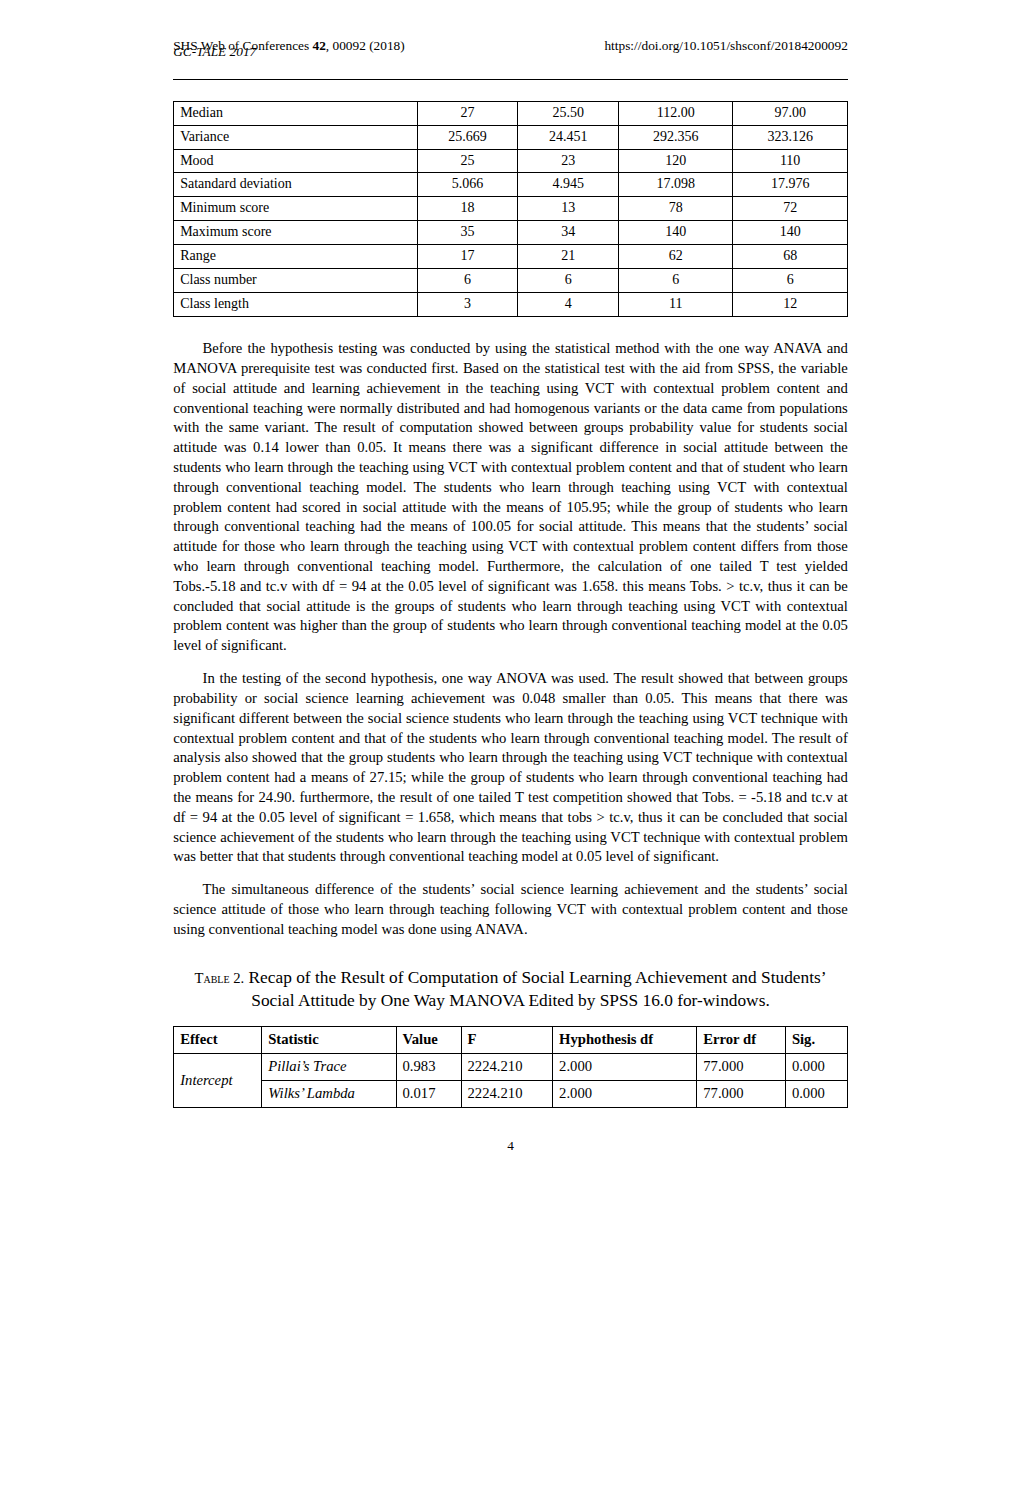SHS Web of Conferences 42, 00092 (2018)
https://doi.org/10.1051/shsconf/20184200092
GC-TALE 2017
| Median | 27 | 25.50 | 112.00 | 97.00 |
| Variance | 25.669 | 24.451 | 292.356 | 323.126 |
| Mood | 25 | 23 | 120 | 110 |
| Satandard deviation | 5.066 | 4.945 | 17.098 | 17.976 |
| Minimum score | 18 | 13 | 78 | 72 |
| Maximum score | 35 | 34 | 140 | 140 |
| Range | 17 | 21 | 62 | 68 |
| Class number | 6 | 6 | 6 | 6 |
| Class length | 3 | 4 | 11 | 12 |
Before the hypothesis testing was conducted by using the statistical method with the one way ANAVA and MANOVA prerequisite test was conducted first. Based on the statistical test with the aid from SPSS, the variable of social attitude and learning achievement in the teaching using VCT with contextual problem content and conventional teaching were normally distributed and had homogenous variants or the data came from populations with the same variant. The result of computation showed between groups probability value for students social attitude was 0.14 lower than 0.05. It means there was a significant difference in social attitude between the students who learn through the teaching using VCT with contextual problem content and that of student who learn through conventional teaching model. The students who learn through teaching using VCT with contextual problem content had scored in social attitude with the means of 105.95; while the group of students who learn through conventional teaching had the means of 100.05 for social attitude. This means that the students’ social attitude for those who learn through the teaching using VCT with contextual problem content differs from those who learn through conventional teaching model. Furthermore, the calculation of one tailed T test yielded Tobs.-5.18 and tc.v with df = 94 at the 0.05 level of significant was 1.658. this means Tobs. > tc.v, thus it can be concluded that social attitude is the groups of students who learn through teaching using VCT with contextual problem content was higher than the group of students who learn through conventional teaching model at the 0.05 level of significant.
In the testing of the second hypothesis, one way ANOVA was used. The result showed that between groups probability or social science learning achievement was 0.048 smaller than 0.05. This means that there was significant different between the social science students who learn through the teaching using VCT technique with contextual problem content and that of the students who learn through conventional teaching model. The result of analysis also showed that the group students who learn through the teaching using VCT technique with contextual problem content had a means of 27.15; while the group of students who learn through conventional teaching had the means for 24.90. furthermore, the result of one tailed T test competition showed that Tobs. = -5.18 and tc.v at df = 94 at the 0.05 level of significant = 1.658, which means that tobs > tc.v, thus it can be concluded that social science achievement of the students who learn through the teaching using VCT technique with contextual problem was better that that students through conventional teaching model at 0.05 level of significant.
The simultaneous difference of the students’ social science learning achievement and the students’ social science attitude of those who learn through teaching following VCT with contextual problem content and those using conventional teaching model was done using ANAVA.
Table 2. Recap of the Result of Computation of Social Learning Achievement and Students’ Social Attitude by One Way MANOVA Edited by SPSS 16.0 for-windows.
| Effect | Statistic | Value | F | Hyphothesis df | Error df | Sig. |
| --- | --- | --- | --- | --- | --- | --- |
| Intercept | Pillai’s Trace | 0.983 | 2224.210 | 2.000 | 77.000 | 0.000 |
| Wilks’ Lambda | 0.017 | 2224.210 | 2.000 | 77.000 | 0.000 |
4